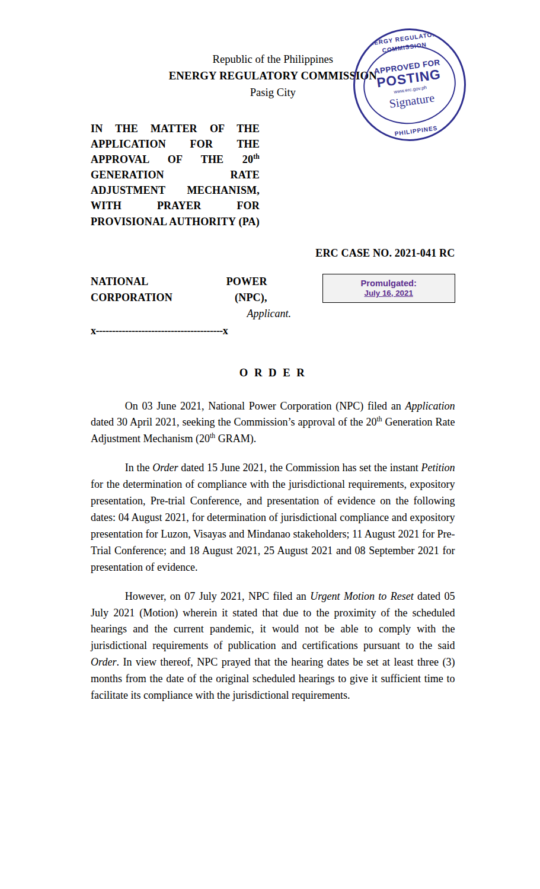ENERGY REGULATORY COMMISSION
APPROVED FOR
POSTING
www.erc.gov.ph
Signature
PHILIPPINES
Republic of the Philippines
ENERGY REGULATORY COMMISSION
Pasig City
| IN THE MATTER OF THE APPLICATION FOR THE APPROVAL OF THE 20 th GENERATION RATE ADJUSTMENT MECHANISM, WITH PRAYER FOR PROVISIONAL AUTHORITY (PA) | |
ERC CASE NO. 2021-041 RC
| NATIONAL POWER CORPORATION (NPC), Applicant. | Promulgated: July 16, 2021 |
x---------------------------------------x
O R D E R
On 03 June 2021, National Power Corporation (NPC) filed an Application dated 30 April 2021, seeking the Commission’s approval of the 20th Generation Rate Adjustment Mechanism (20th GRAM).
In the Order dated 15 June 2021, the Commission has set the instant Petition for the determination of compliance with the jurisdictional requirements, expository presentation, Pre-trial Conference, and presentation of evidence on the following dates: 04 August 2021, for determination of jurisdictional compliance and expository presentation for Luzon, Visayas and Mindanao stakeholders; 11 August 2021 for Pre-Trial Conference; and 18 August 2021, 25 August 2021 and 08 September 2021 for presentation of evidence.
However, on 07 July 2021, NPC filed an Urgent Motion to Reset dated 05 July 2021 (Motion) wherein it stated that due to the proximity of the scheduled hearings and the current pandemic, it would not be able to comply with the jurisdictional requirements of publication and certifications pursuant to the said Order. In view thereof, NPC prayed that the hearing dates be set at least three (3) months from the date of the original scheduled hearings to give it sufficient time to facilitate its compliance with the jurisdictional requirements.